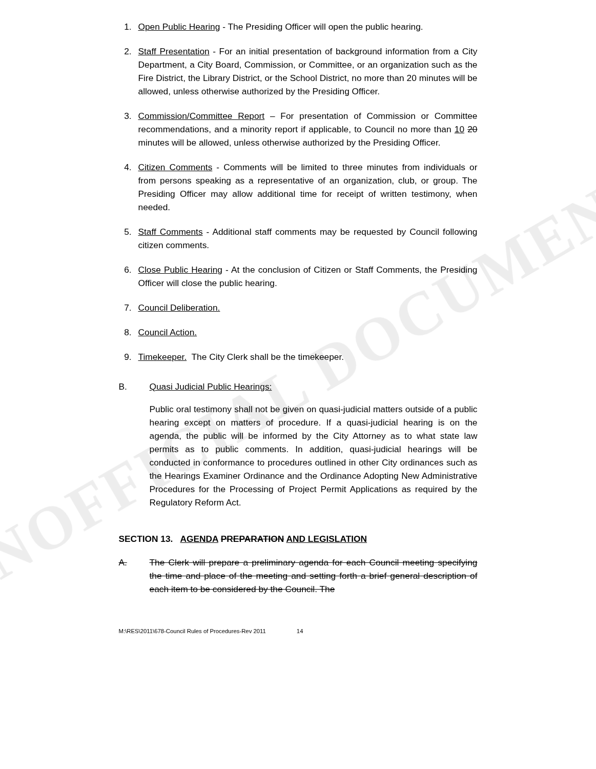UNOFFICIAL DOCUMENT
Open Public Hearing - The Presiding Officer will open the public hearing.
Staff Presentation - For an initial presentation of background information from a City Department, a City Board, Commission, or Committee, or an organization such as the Fire District, the Library District, or the School District, no more than 20 minutes will be allowed, unless otherwise authorized by the Presiding Officer.
Commission/Committee Report – For presentation of Commission or Committee recommendations, and a minority report if applicable, to Council no more than 10 20 minutes will be allowed, unless otherwise authorized by the Presiding Officer.
Citizen Comments - Comments will be limited to three minutes from individuals or from persons speaking as a representative of an organization, club, or group. The Presiding Officer may allow additional time for receipt of written testimony, when needed.
Staff Comments - Additional staff comments may be requested by Council following citizen comments.
Close Public Hearing - At the conclusion of Citizen or Staff Comments, the Presiding Officer will close the public hearing.
Council Deliberation.
Council Action.
Timekeeper. The City Clerk shall be the timekeeper.
B.
Quasi Judicial Public Hearings:
Public oral testimony shall not be given on quasi-judicial matters outside of a public hearing except on matters of procedure. If a quasi-judicial hearing is on the agenda, the public will be informed by the City Attorney as to what state law permits as to public comments. In addition, quasi-judicial hearings will be conducted in conformance to procedures outlined in other City ordinances such as the Hearings Examiner Ordinance and the Ordinance Adopting New Administrative Procedures for the Processing of Project Permit Applications as required by the Regulatory Reform Act.
SECTION 13. AGENDA PREPARATION AND LEGISLATION
A.
The Clerk will prepare a preliminary agenda for each Council meeting specifying the time and place of the meeting and setting forth a brief general description of each item to be considered by the Council. The
M:\RES\2011\678-Council Rules of Procedures-Rev 2011 14